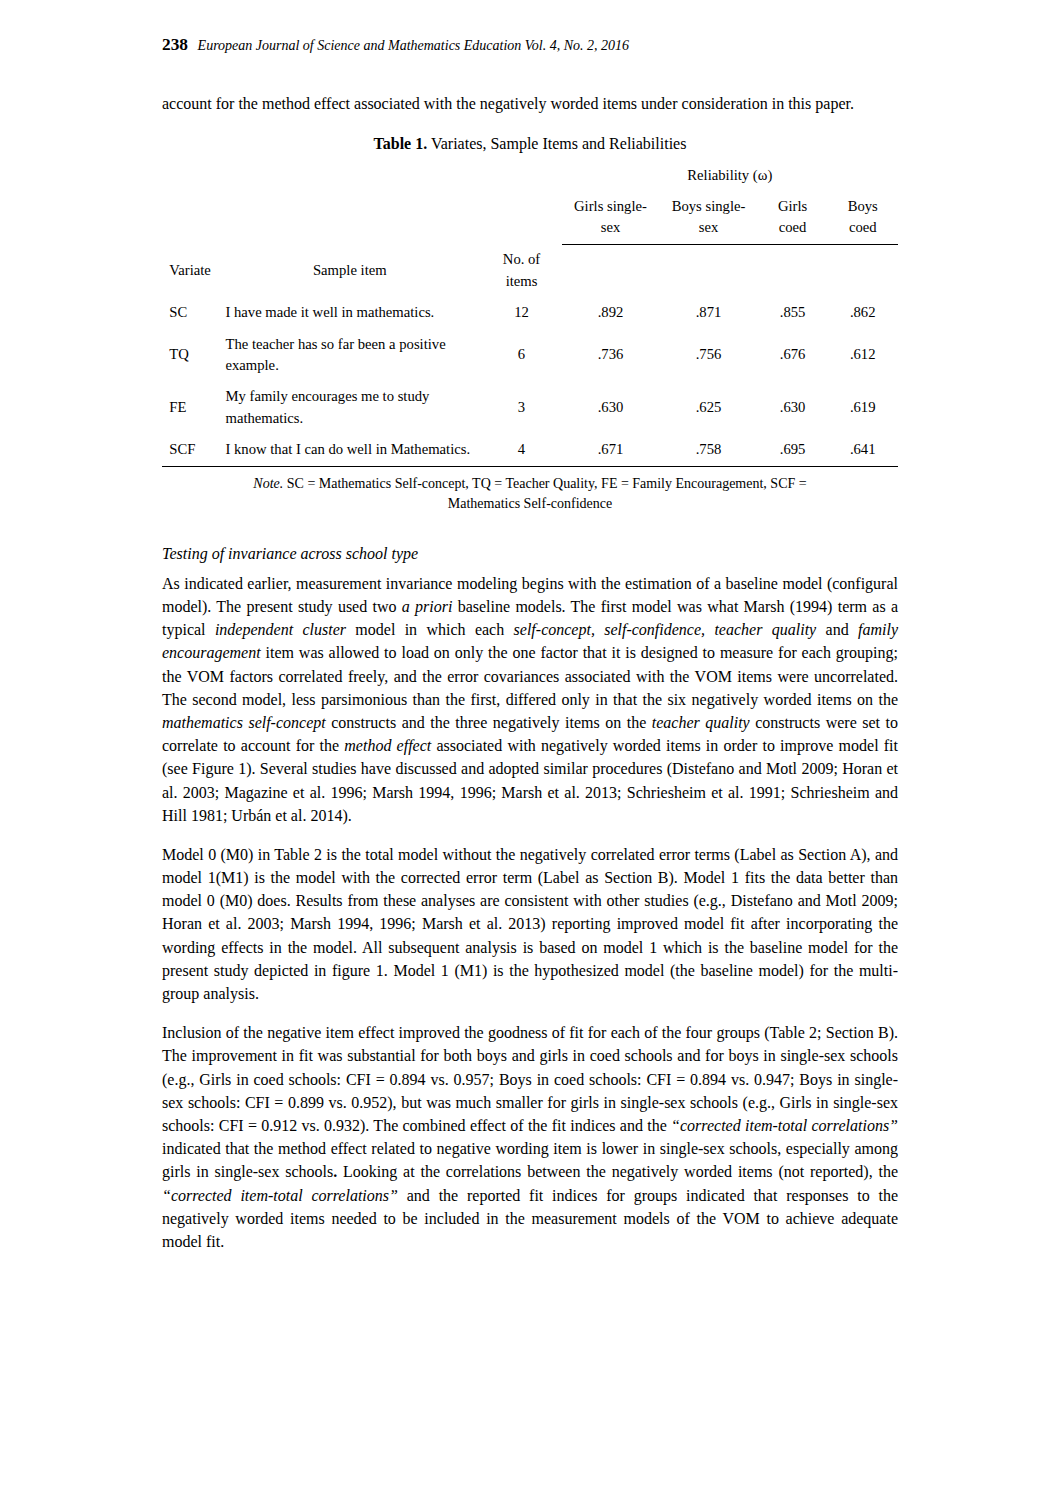238 European Journal of Science and Mathematics Education Vol. 4, No. 2, 2016
account for the method effect associated with the negatively worded items under consideration in this paper.
Table 1. Variates, Sample Items and Reliabilities
| | | | Reliability (ω) |
| --- | --- | --- | --- |
| Girls single-sex | Boys single-sex | Girls coed | Boys coed |
| Variate | Sample item | No. of items | | | | |
| SC | I have made it well in mathematics. | 12 | .892 | .871 | .855 | .862 |
| TQ | The teacher has so far been a positive example. | 6 | .736 | .756 | .676 | .612 |
| FE | My family encourages me to study mathematics. | 3 | .630 | .625 | .630 | .619 |
| SCF | I know that I can do well in Mathematics. | 4 | .671 | .758 | .695 | .641 |
Note. SC = Mathematics Self-concept, TQ = Teacher Quality, FE = Family Encouragement, SCF = Mathematics Self-confidence
Testing of invariance across school type
As indicated earlier, measurement invariance modeling begins with the estimation of a baseline model (configural model). The present study used two a priori baseline models. The first model was what Marsh (1994) term as a typical independent cluster model in which each self-concept, self-confidence, teacher quality and family encouragement item was allowed to load on only the one factor that it is designed to measure for each grouping; the VOM factors correlated freely, and the error covariances associated with the VOM items were uncorrelated. The second model, less parsimonious than the first, differed only in that the six negatively worded items on the mathematics self-concept constructs and the three negatively items on the teacher quality constructs were set to correlate to account for the method effect associated with negatively worded items in order to improve model fit (see Figure 1). Several studies have discussed and adopted similar procedures (Distefano and Motl 2009; Horan et al. 2003; Magazine et al. 1996; Marsh 1994, 1996; Marsh et al. 2013; Schriesheim et al. 1991; Schriesheim and Hill 1981; Urbán et al. 2014).
Model 0 (M0) in Table 2 is the total model without the negatively correlated error terms (Label as Section A), and model 1(M1) is the model with the corrected error term (Label as Section B). Model 1 fits the data better than model 0 (M0) does. Results from these analyses are consistent with other studies (e.g., Distefano and Motl 2009; Horan et al. 2003; Marsh 1994, 1996; Marsh et al. 2013) reporting improved model fit after incorporating the wording effects in the model. All subsequent analysis is based on model 1 which is the baseline model for the present study depicted in figure 1. Model 1 (M1) is the hypothesized model (the baseline model) for the multi-group analysis.
Inclusion of the negative item effect improved the goodness of fit for each of the four groups (Table 2; Section B). The improvement in fit was substantial for both boys and girls in coed schools and for boys in single-sex schools (e.g., Girls in coed schools: CFI = 0.894 vs. 0.957; Boys in coed schools: CFI = 0.894 vs. 0.947; Boys in single-sex schools: CFI = 0.899 vs. 0.952), but was much smaller for girls in single-sex schools (e.g., Girls in single-sex schools: CFI = 0.912 vs. 0.932). The combined effect of the fit indices and the “corrected item-total correlations” indicated that the method effect related to negative wording item is lower in single-sex schools, especially among girls in single-sex schools. Looking at the correlations between the negatively worded items (not reported), the “corrected item-total correlations” and the reported fit indices for groups indicated that responses to the negatively worded items needed to be included in the measurement models of the VOM to achieve adequate model fit.